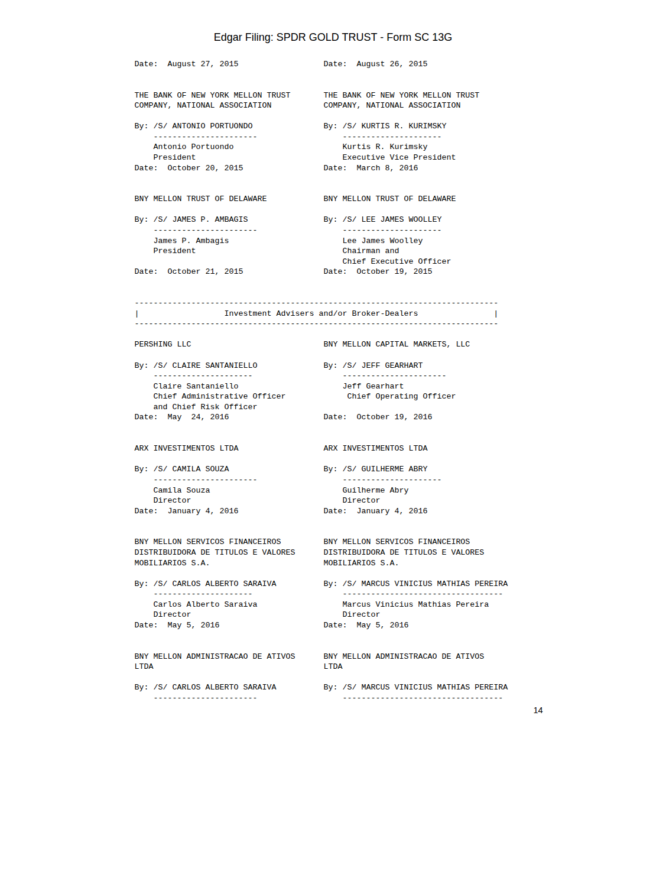Edgar Filing: SPDR GOLD TRUST - Form SC 13G
Date:  August 27, 2015                  Date:  August 26, 2015


THE BANK OF NEW YORK MELLON TRUST       THE BANK OF NEW YORK MELLON TRUST
COMPANY, NATIONAL ASSOCIATION           COMPANY, NATIONAL ASSOCIATION

By: /S/ ANTONIO PORTUONDO               By: /S/ KURTIS R. KURIMSKY
    ----------------------                  ---------------------
    Antonio Portuondo                       Kurtis R. Kurimsky
    President                               Executive Vice President
Date:  October 20, 2015                 Date:  March 8, 2016


BNY MELLON TRUST OF DELAWARE            BNY MELLON TRUST OF DELAWARE

By: /S/ JAMES P. AMBAGIS                By: /S/ LEE JAMES WOOLLEY
    ----------------------                  ---------------------
    James P. Ambagis                        Lee James Woolley
    President                               Chairman and
                                            Chief Executive Officer
Date:  October 21, 2015                 Date:  October 19, 2015


-----------------------------------------------------------------------------
|                  Investment Advisers and/or Broker-Dealers                |
-----------------------------------------------------------------------------

PERSHING LLC                            BNY MELLON CAPITAL MARKETS, LLC

By: /S/ CLAIRE SANTANIELLO              By: /S/ JEFF GEARHART
    ---------------------                   ----------------------
    Claire Santaniello                      Jeff Gearhart
    Chief Administrative Officer             Chief Operating Officer
    and Chief Risk Officer
Date:  May  24, 2016                    Date:  October 19, 2016


ARX INVESTIMENTOS LTDA                  ARX INVESTIMENTOS LTDA

By: /S/ CAMILA SOUZA                    By: /S/ GUILHERME ABRY
    ----------------------                  ---------------------
    Camila Souza                            Guilherme Abry
    Director                                Director
Date:  January 4, 2016                  Date:  January 4, 2016


BNY MELLON SERVICOS FINANCEIROS         BNY MELLON SERVICOS FINANCEIROS
DISTRIBUIDORA DE TITULOS E VALORES      DISTRIBUIDORA DE TITULOS E VALORES
MOBILIARIOS S.A.                        MOBILIARIOS S.A.

By: /S/ CARLOS ALBERTO SARAIVA          By: /S/ MARCUS VINICIUS MATHIAS PEREIRA
    ---------------------                   ----------------------------------
    Carlos Alberto Saraiva                  Marcus Vinicius Mathias Pereira
    Director                                Director
Date:  May 5, 2016                      Date:  May 5, 2016


BNY MELLON ADMINISTRACAO DE ATIVOS      BNY MELLON ADMINISTRACAO DE ATIVOS
LTDA                                    LTDA

By: /S/ CARLOS ALBERTO SARAIVA          By: /S/ MARCUS VINICIUS MATHIAS PEREIRA
    ----------------------                  ----------------------------------
14